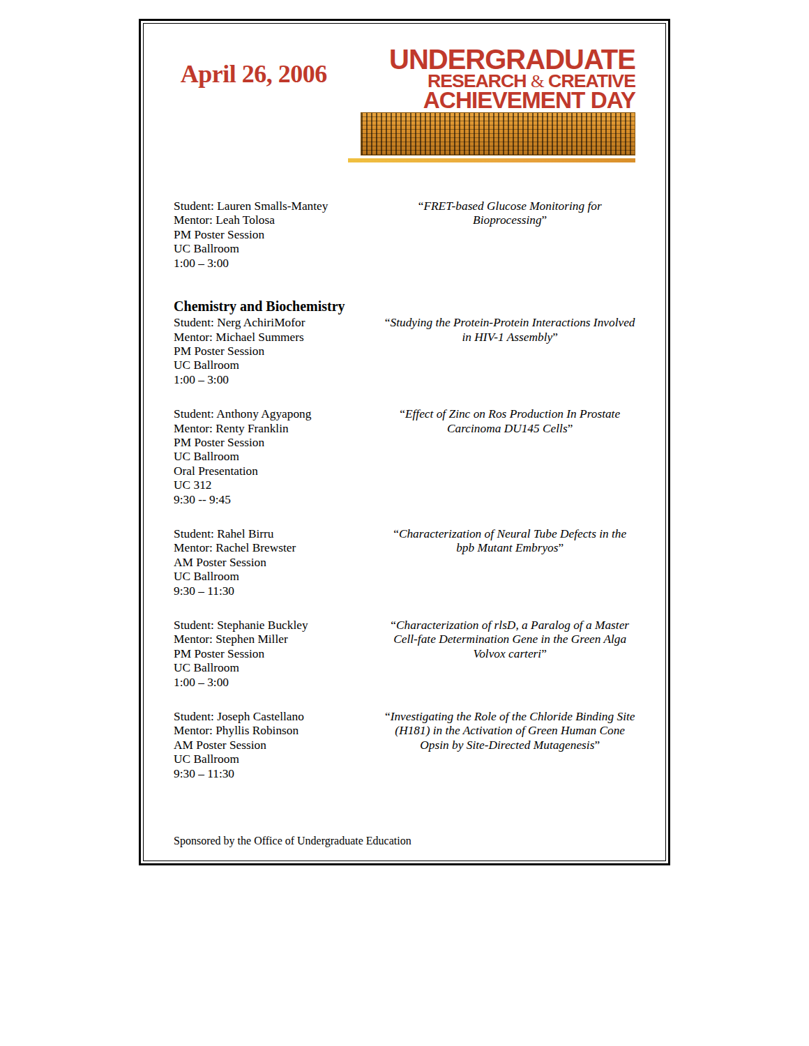April 26, 2006
Undergraduate
Research & Creative
Achievement Day
Student: Lauren Smalls-Mantey
Mentor: Leah Tolosa
PM Poster Session
UC Ballroom
1:00 – 3:00
“FRET-based Glucose Monitoring for Bioprocessing”
Chemistry and Biochemistry
Student: Nerg AchiriMofor
Mentor: Michael Summers
PM Poster Session
UC Ballroom
1:00 – 3:00
“Studying the Protein-Protein Interactions Involved in HIV-1 Assembly”
Student: Anthony Agyapong
Mentor: Renty Franklin
PM Poster Session
UC Ballroom
Oral Presentation
UC 312
9:30 -- 9:45
“Effect of Zinc on Ros Production In Prostate Carcinoma DU145 Cells”
Student: Rahel Birru
Mentor: Rachel Brewster
AM Poster Session
UC Ballroom
9:30 – 11:30
“Characterization of Neural Tube Defects in the bpb Mutant Embryos”
Student: Stephanie Buckley
Mentor: Stephen Miller
PM Poster Session
UC Ballroom
1:00 – 3:00
“Characterization of rlsD, a Paralog of a Master Cell-fate Determination Gene in the Green Alga Volvox carteri”
Student: Joseph Castellano
Mentor: Phyllis Robinson
AM Poster Session
UC Ballroom
9:30 – 11:30
“Investigating the Role of the Chloride Binding Site (H181) in the Activation of Green Human Cone Opsin by Site-Directed Mutagenesis”
Sponsored by the Office of Undergraduate Education